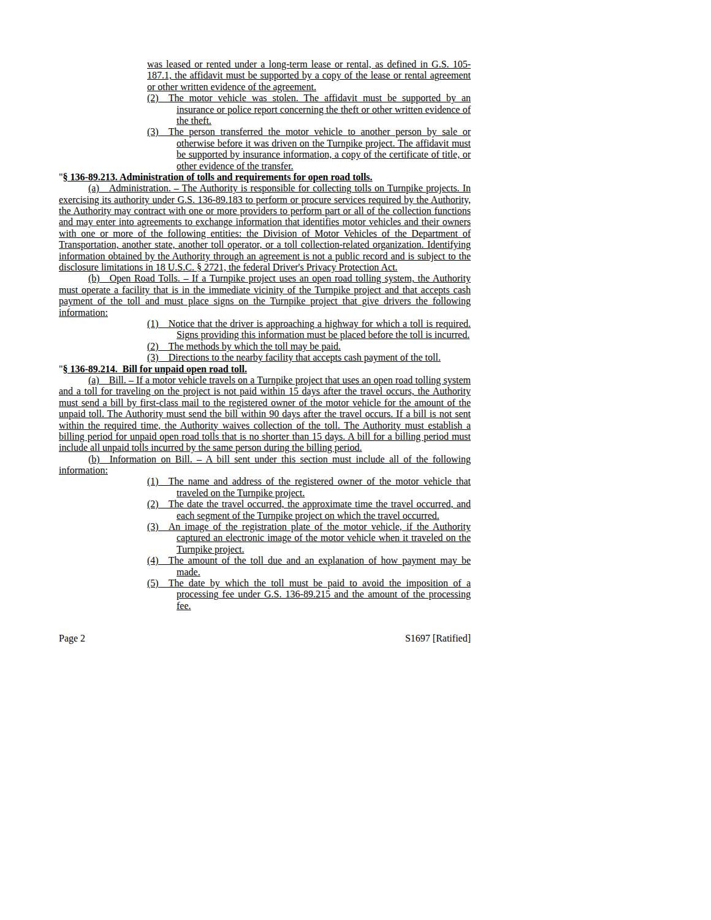was leased or rented under a long-term lease or rental, as defined in G.S. 105-187.1, the affidavit must be supported by a copy of the lease or rental agreement or other written evidence of the agreement.
(2) The motor vehicle was stolen. The affidavit must be supported by an insurance or police report concerning the theft or other written evidence of the theft.
(3) The person transferred the motor vehicle to another person by sale or otherwise before it was driven on the Turnpike project. The affidavit must be supported by insurance information, a copy of the certificate of title, or other evidence of the transfer.
"§ 136-89.213. Administration of tolls and requirements for open road tolls.
(a) Administration. – The Authority is responsible for collecting tolls on Turnpike projects. In exercising its authority under G.S. 136-89.183 to perform or procure services required by the Authority, the Authority may contract with one or more providers to perform part or all of the collection functions and may enter into agreements to exchange information that identifies motor vehicles and their owners with one or more of the following entities: the Division of Motor Vehicles of the Department of Transportation, another state, another toll operator, or a toll collection-related organization. Identifying information obtained by the Authority through an agreement is not a public record and is subject to the disclosure limitations in 18 U.S.C. § 2721, the federal Driver's Privacy Protection Act.
(b) Open Road Tolls. – If a Turnpike project uses an open road tolling system, the Authority must operate a facility that is in the immediate vicinity of the Turnpike project and that accepts cash payment of the toll and must place signs on the Turnpike project that give drivers the following information:
(1) Notice that the driver is approaching a highway for which a toll is required. Signs providing this information must be placed before the toll is incurred.
(2) The methods by which the toll may be paid.
(3) Directions to the nearby facility that accepts cash payment of the toll.
"§ 136-89.214. Bill for unpaid open road toll.
(a) Bill. – If a motor vehicle travels on a Turnpike project that uses an open road tolling system and a toll for traveling on the project is not paid within 15 days after the travel occurs, the Authority must send a bill by first-class mail to the registered owner of the motor vehicle for the amount of the unpaid toll. The Authority must send the bill within 90 days after the travel occurs. If a bill is not sent within the required time, the Authority waives collection of the toll. The Authority must establish a billing period for unpaid open road tolls that is no shorter than 15 days. A bill for a billing period must include all unpaid tolls incurred by the same person during the billing period.
(b) Information on Bill. – A bill sent under this section must include all of the following information:
(1) The name and address of the registered owner of the motor vehicle that traveled on the Turnpike project.
(2) The date the travel occurred, the approximate time the travel occurred, and each segment of the Turnpike project on which the travel occurred.
(3) An image of the registration plate of the motor vehicle, if the Authority captured an electronic image of the motor vehicle when it traveled on the Turnpike project.
(4) The amount of the toll due and an explanation of how payment may be made.
(5) The date by which the toll must be paid to avoid the imposition of a processing fee under G.S. 136-89.215 and the amount of the processing fee.
Page 2 S1697 [Ratified]